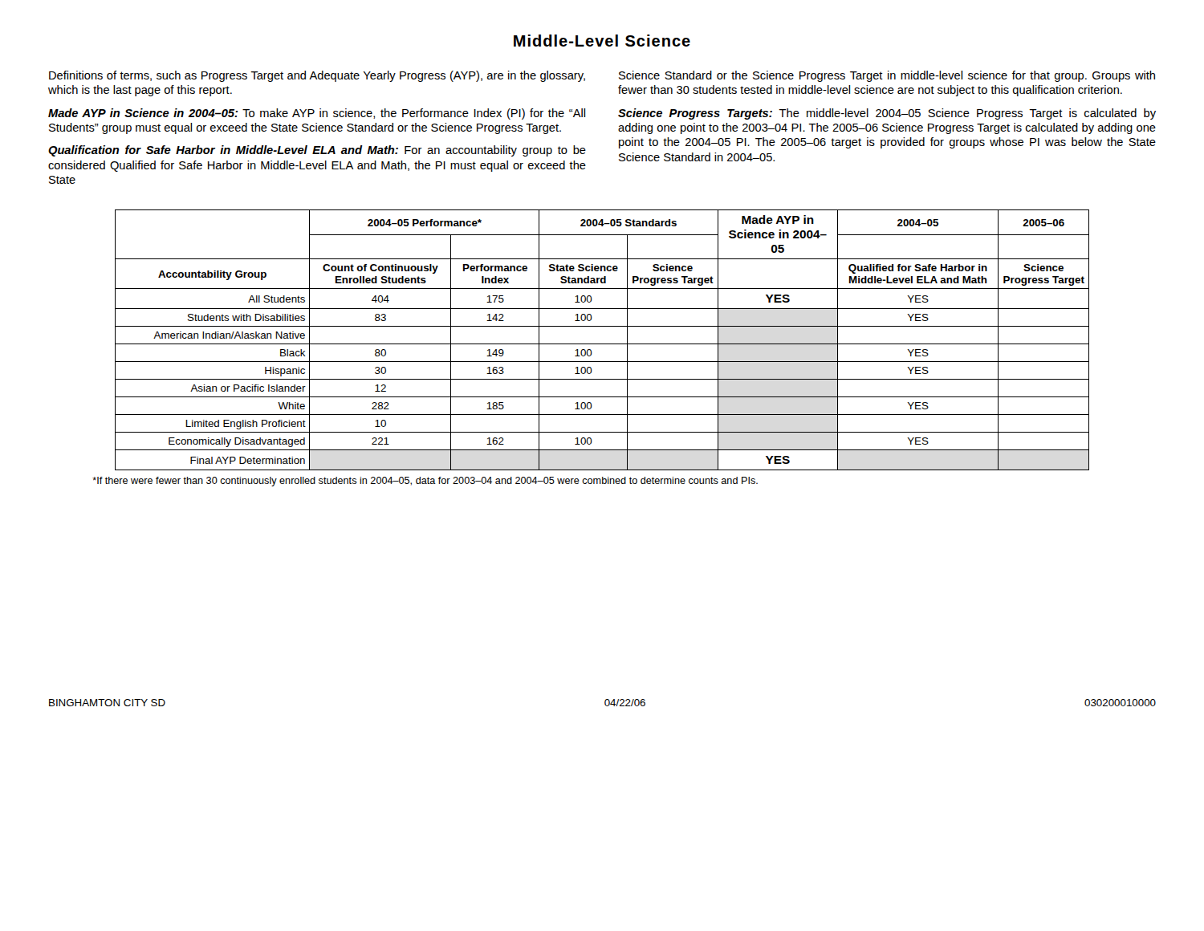Middle-Level Science
Definitions of terms, such as Progress Target and Adequate Yearly Progress (AYP), are in the glossary, which is the last page of this report.
Made AYP in Science in 2004–05: To make AYP in science, the Performance Index (PI) for the “All Students” group must equal or exceed the State Science Standard or the Science Progress Target.
Qualification for Safe Harbor in Middle-Level ELA and Math: For an accountability group to be considered Qualified for Safe Harbor in Middle-Level ELA and Math, the PI must equal or exceed the State
Science Standard or the Science Progress Target in middle-level science for that group. Groups with fewer than 30 students tested in middle-level science are not subject to this qualification criterion.
Science Progress Targets: The middle-level 2004–05 Science Progress Target is calculated by adding one point to the 2003–04 PI. The 2005–06 Science Progress Target is calculated by adding one point to the 2004–05 PI. The 2005–06 target is provided for groups whose PI was below the State Science Standard in 2004–05.
| | 2004–05 Performance* | 2004–05 Standards | Made AYP in Science in 2004–05 | 2004–05 | 2005–06 |
| --- | --- | --- | --- | --- | --- |
| Accountability Group | Count of Continuously Enrolled Students | Performance Index | State Science Standard | Science Progress Target | | Qualified for Safe Harbor in Middle-Level ELA and Math | Science Progress Target |
| All Students | 404 | 175 | 100 | | YES | YES | |
| Students with Disabilities | 83 | 142 | 100 | | | YES | |
| American Indian/Alaskan Native | | | | | | | |
| Black | 80 | 149 | 100 | | | YES | |
| Hispanic | 30 | 163 | 100 | | | YES | |
| Asian or Pacific Islander | 12 | | | | | | |
| White | 282 | 185 | 100 | | | YES | |
| Limited English Proficient | 10 | | | | | | |
| Economically Disadvantaged | 221 | 162 | 100 | | | YES | |
| Final AYP Determination | | | | | YES | | |
*If there were fewer than 30 continuously enrolled students in 2004–05, data for 2003–04 and 2004–05 were combined to determine counts and PIs.
BINGHAMTON CITY SD 04/22/06 030200010000